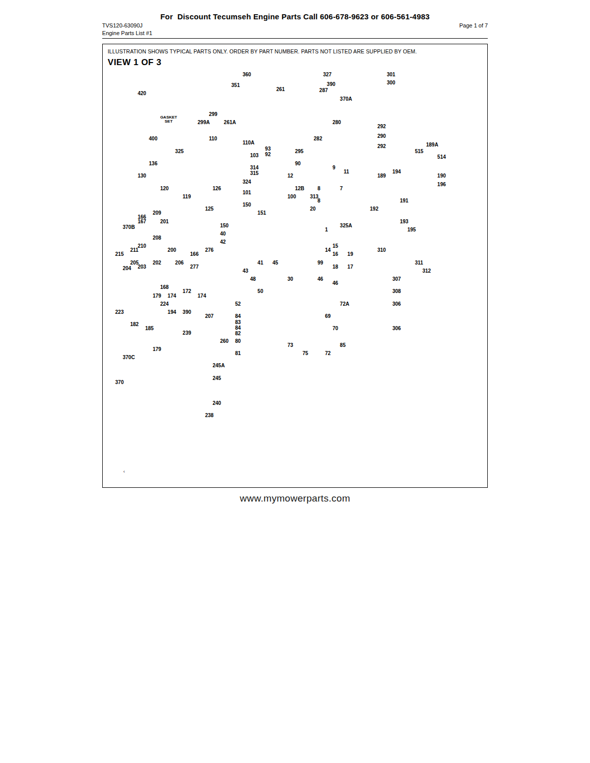For Discount Tecumseh Engine Parts Call 606-678-9623 or 606-561-4983
TVS120-63090J
Engine Parts List #1
Page 1 of 7
ILLUSTRATION SHOWS TYPICAL PARTS ONLY. ORDER BY PART NUMBER. PARTS NOT LISTED ARE SUPPLIED BY OEM.
VIEW 1 OF 3
360 327 301 300 390 351 261 287 370A 420 GASKET
SET 400 299 299A 261A 280 292 290 292 110 110A 282 189A 93 92 295 325 103 515 514 136 90 314 315 9 11 194 189 190 130 12 324 196 120 126 12B 8 7 101 100 313 8 119 191 150 20 192 125 151 209 166 167 201 370B 150 193 325A 40 1 195 208 42 210 211 215 200 166 276 15 14 16 19 310 205 202 206 204 203 277 41 45 99 18 17 311 312 43 48 30 46 46 307 168 179 174 172 174 50 308 224 52 72A 306 223 194 390 207 84 83 84 82 69 182 185 239 70 306 80 260 73 85 179 81 75 72 370C 245A 245 370 240 238 ‹
www.mymowerparts.com